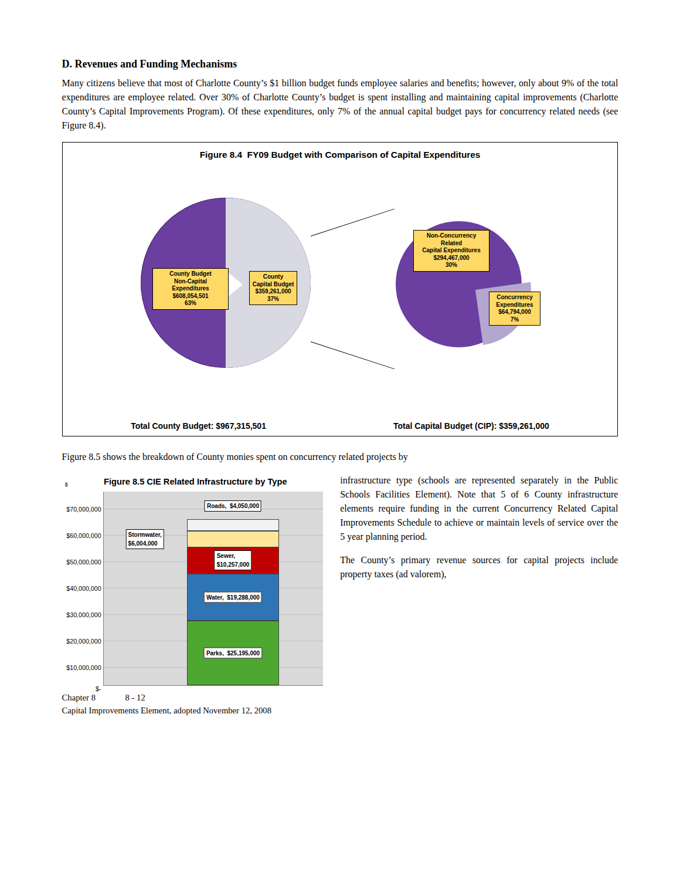D. Revenues and Funding Mechanisms
Many citizens believe that most of Charlotte County’s $1 billion budget funds employee salaries and benefits; however, only about 9% of the total expenditures are employee related. Over 30% of Charlotte County’s budget is spent installing and maintaining capital improvements (Charlotte County’s Capital Improvements Program). Of these expenditures, only 7% of the annual capital budget pays for concurrency related needs (see Figure 8.4).
Figure 8.4 FY09 Budget with Comparison of Capital Expenditures
County Budget
Non-Capital Expenditures
$608,054,501
63%
County
Capital Budget
$359,261,000
37%
Non-Concurrency Related
Capital Expenditures
$294,467,000
30%
Concurrency
Expenditures
$64,794,000
7%
Total County Budget: $967,315,501
Total Capital Budget (CIP): $359,261,000
Figure 8.5 shows the breakdown of County monies spent on concurrency related projects by
Figure 8.5 CIE Related Infrastructure by Type
$
$70,000,000
$60,000,000
$50,000,000
$40,000,000
$30,000,000
$20,000,000
$10,000,000
$-
Roads, $4,050,000
Stormwater,
$6,004,000
Sewer,
$10,257,000
Water, $19,288,000
Parks, $25,195,000
infrastructure type (schools are represented separately in the Public Schools Facilities Element). Note that 5 of 6 County infrastructure elements require funding in the current Concurrency Related Capital Improvements Schedule to achieve or maintain levels of service over the 5 year planning period.
The County’s primary revenue sources for capital projects include property taxes (ad valorem),
Chapter 8 8 - 12
Capital Improvements Element, adopted November 12, 2008